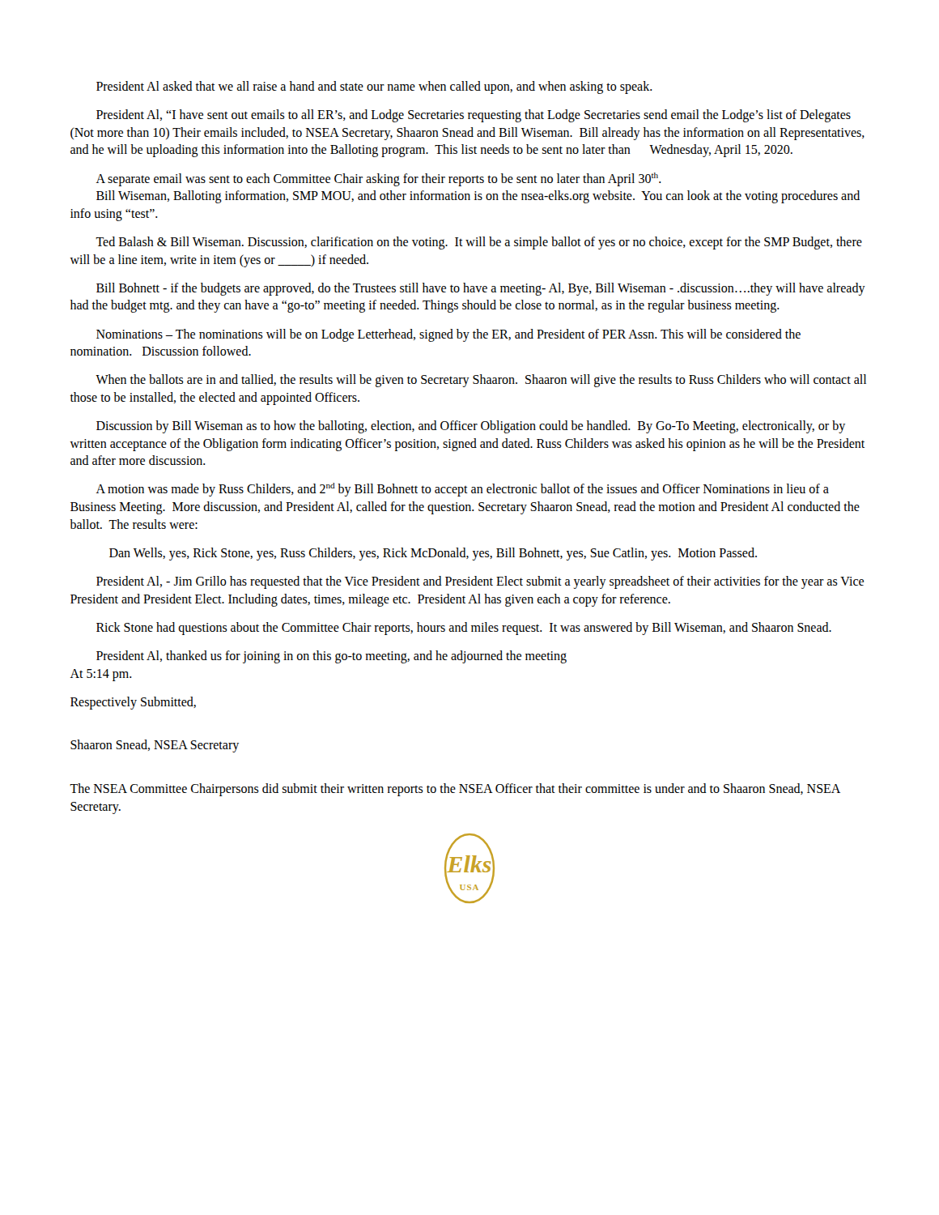President Al asked that we all raise a hand and state our name when called upon, and when asking to speak.
President Al, “I have sent out emails to all ER’s, and Lodge Secretaries requesting that Lodge Secretaries send email the Lodge’s list of Delegates (Not more than 10) Their emails included, to NSEA Secretary, Shaaron Snead and Bill Wiseman. Bill already has the information on all Representatives, and he will be uploading this information into the Balloting program. This list needs to be sent no later than Wednesday, April 15, 2020.
A separate email was sent to each Committee Chair asking for their reports to be sent no later than April 30th.
Bill Wiseman, Balloting information, SMP MOU, and other information is on the nsea-elks.org website. You can look at the voting procedures and info using “test”.
Ted Balash & Bill Wiseman. Discussion, clarification on the voting. It will be a simple ballot of yes or no choice, except for the SMP Budget, there will be a line item, write in item (yes or _____) if needed.
Bill Bohnett - if the budgets are approved, do the Trustees still have to have a meeting- Al, Bye, Bill Wiseman - .discussion….they will have already had the budget mtg. and they can have a “go-to” meeting if needed. Things should be close to normal, as in the regular business meeting.
Nominations – The nominations will be on Lodge Letterhead, signed by the ER, and President of PER Assn. This will be considered the nomination. Discussion followed.
When the ballots are in and tallied, the results will be given to Secretary Shaaron. Shaaron will give the results to Russ Childers who will contact all those to be installed, the elected and appointed Officers.
Discussion by Bill Wiseman as to how the balloting, election, and Officer Obligation could be handled. By Go-To Meeting, electronically, or by written acceptance of the Obligation form indicating Officer’s position, signed and dated. Russ Childers was asked his opinion as he will be the President and after more discussion.
A motion was made by Russ Childers, and 2nd by Bill Bohnett to accept an electronic ballot of the issues and Officer Nominations in lieu of a Business Meeting. More discussion, and President Al, called for the question. Secretary Shaaron Snead, read the motion and President Al conducted the ballot. The results were:
Dan Wells, yes, Rick Stone, yes, Russ Childers, yes, Rick McDonald, yes, Bill Bohnett, yes, Sue Catlin, yes. Motion Passed.
President Al, - Jim Grillo has requested that the Vice President and President Elect submit a yearly spreadsheet of their activities for the year as Vice President and President Elect. Including dates, times, mileage etc. President Al has given each a copy for reference.
Rick Stone had questions about the Committee Chair reports, hours and miles request. It was answered by Bill Wiseman, and Shaaron Snead.
President Al, thanked us for joining in on this go-to meeting, and he adjourned the meeting
At 5:14 pm.
Respectively Submitted,
Shaaron Snead, NSEA Secretary
The NSEA Committee Chairpersons did submit their written reports to the NSEA Officer that their committee is under and to Shaaron Snead, NSEA Secretary.
Elks USA